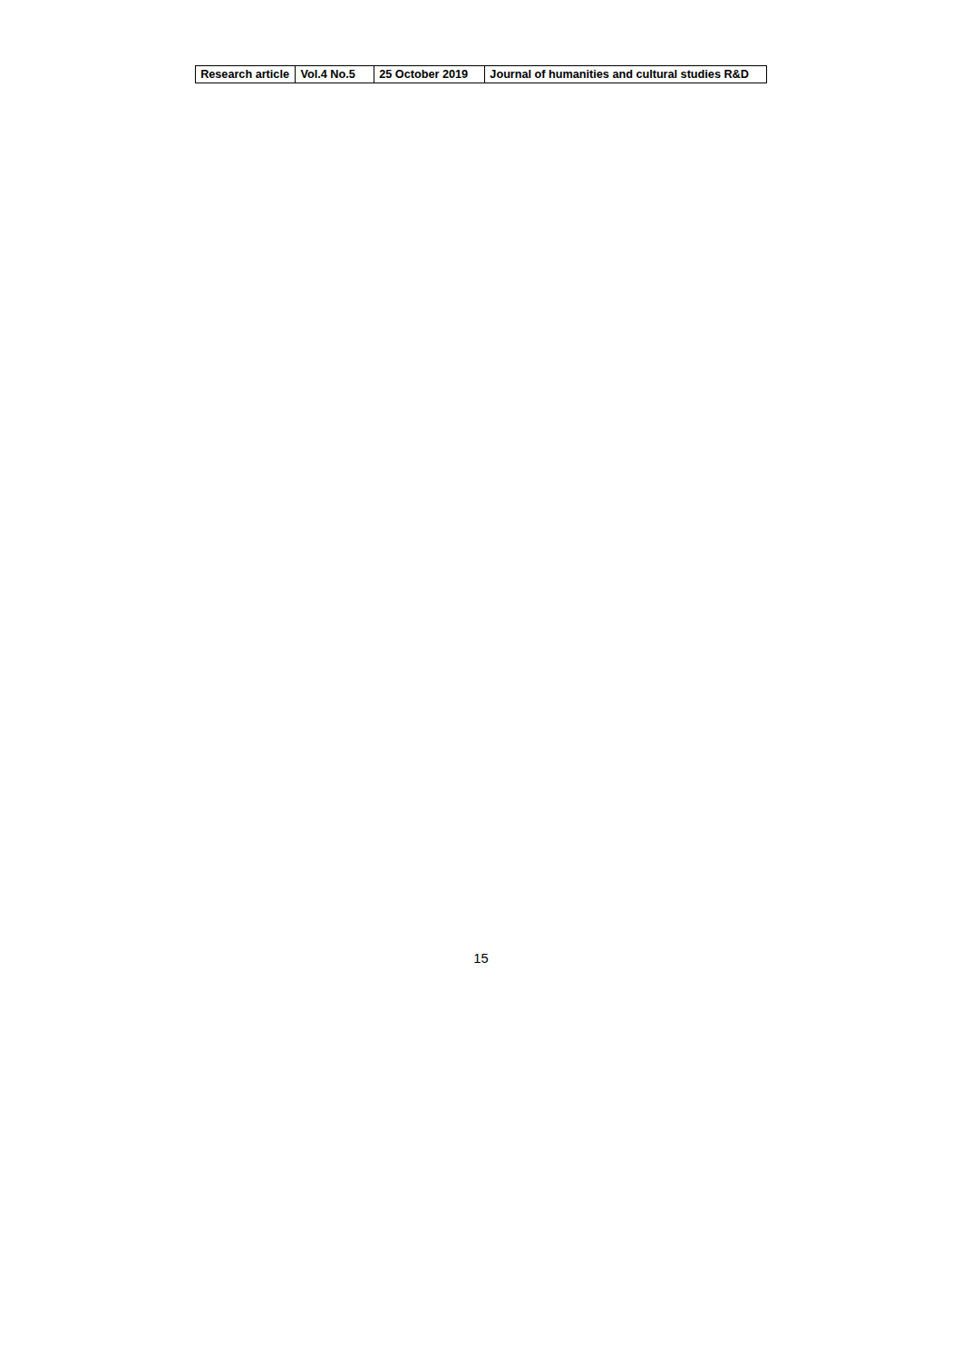| Research article | Vol.4 No.5 | 25 October 2019 | Journal of humanities and cultural studies R&D |
15